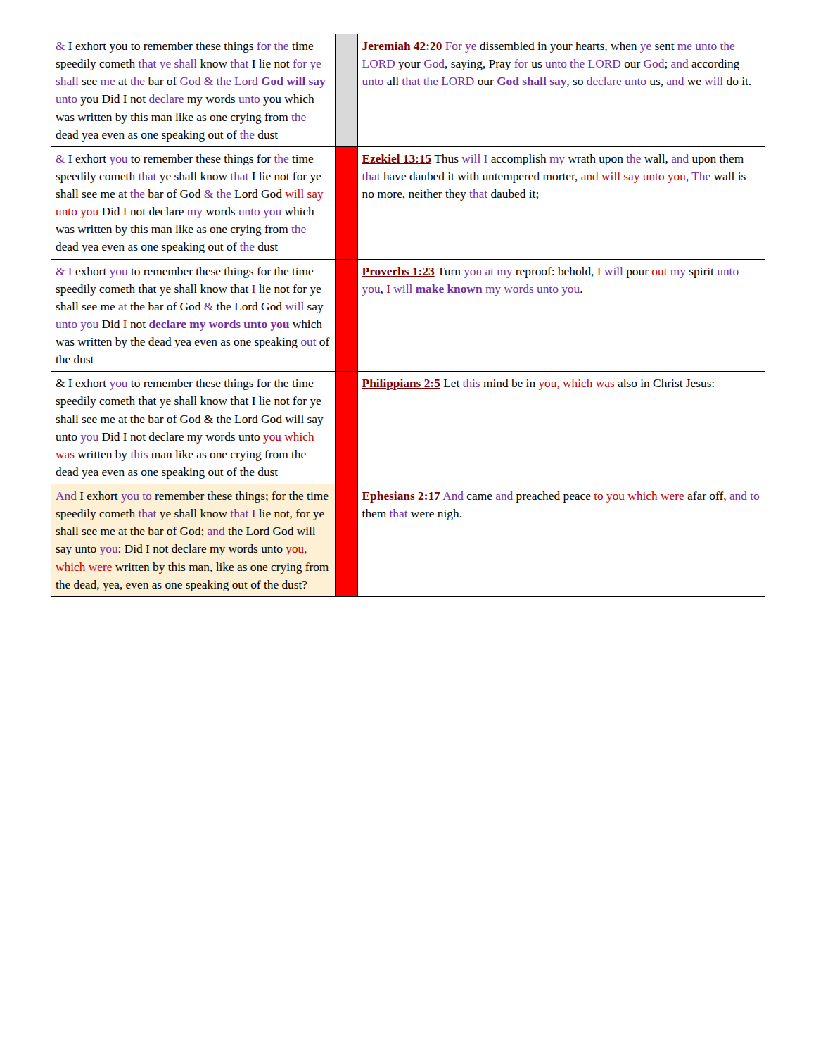| & I exhort you to remember these things for the time speedily cometh that ye shall know that I lie not for ye shall see me at the bar of God & the Lord God will say unto you Did I not declare my words unto you which was written by this man like as one crying from the dead yea even as one speaking out of the dust | | Jeremiah 42:20 For ye dissembled in your hearts, when ye sent me unto the LORD your God , saying, Pray for us unto the LORD our God ; and according unto all that the LORD our God shall say , so declare unto us, and we will do it. |
| & I exhort you to remember these things for the time speedily cometh that ye shall know that I lie not for ye shall see me at the bar of God & the Lord God will say unto you Did I not declare my words unto you which was written by this man like as one crying from the dead yea even as one speaking out of the dust | | Ezekiel 13:15 Thus will I accomplish my wrath upon the wall, and upon them that have daubed it with untempered morter, and will say unto you , The wall is no more, neither they that daubed it; |
| & I exhort you to remember these things for the time speedily cometh that ye shall know that I lie not for ye shall see me at the bar of God & the Lord God will say unto you Did I not declare my words unto you which was written by the dead yea even as one speaking out of the dust | | Proverbs 1:23 Turn you at my reproof: behold, I will pour out my spirit unto you , I will make known my words unto you . |
| & I exhort you to remember these things for the time speedily cometh that ye shall know that I lie not for ye shall see me at the bar of God & the Lord God will say unto you Did I not declare my words unto you which was written by this man like as one crying from the dead yea even as one speaking out of the dust | | Philippians 2:5 Let this mind be in you, which was also in Christ Jesus: |
| And I exhort you to remember these things; for the time speedily cometh that ye shall know that I lie not, for ye shall see me at the bar of God; and the Lord God will say unto you : Did I not declare my words unto you, which were written by this man, like as one crying from the dead, yea, even as one speaking out of the dust? | | Ephesians 2:17 And came and preached peace to you which were afar off, and to them that were nigh. |